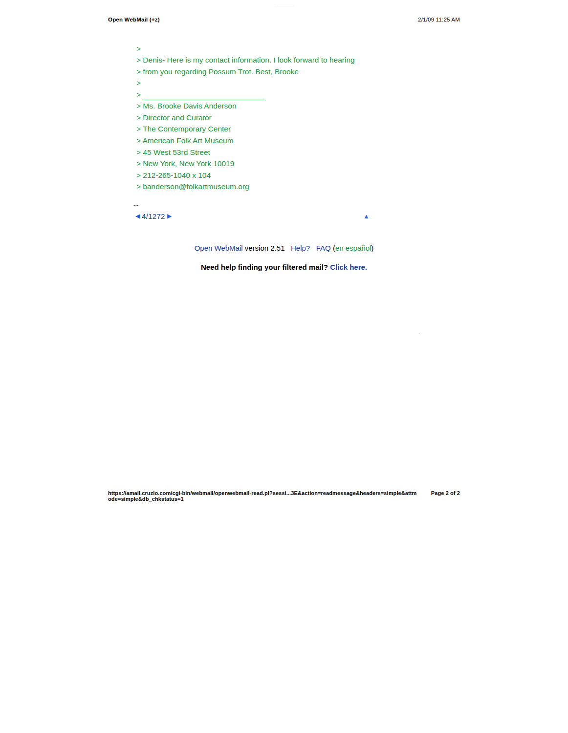Open WebMail (+z) 2/1/09 11:25 AM
> > Denis- Here is my contact information. I look forward to hearing > from you regarding Possum Trot. Best, Brooke > > > Ms. Brooke Davis Anderson > Director and Curator > The Contemporary Center > American Folk Art Museum > 45 West 53rd Street > New York, New York 10019 > 212-265-1040 x 104 > banderson@folkartmuseum.org
--
◀ 4/1272 ▶ ▲
Open WebMail version 2.51 Help? FAQ (en español)
Need help finding your filtered mail? Click here.
·
https://amail.cruzio.com/cgi-bin/webmail/openwebmail-read.pl?sessi...3E&action=readmessage&headers=simple&attmode=simple&db_chkstatus=1 Page 2 of 2